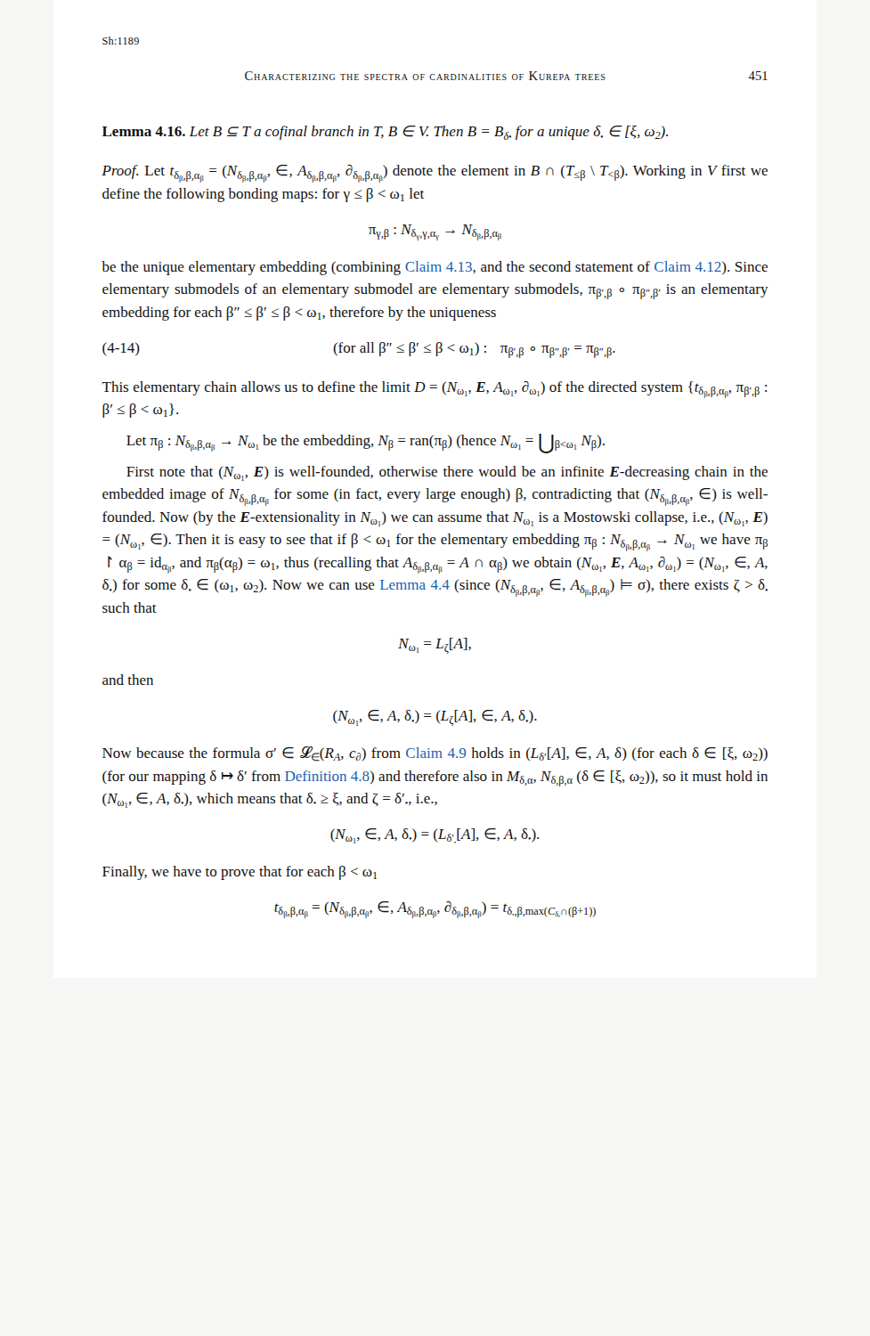Sh:1189
Characterizing the spectra of cardinalities of Kurepa trees 451
Lemma 4.16. Let B ⊆ T a cofinal branch in T, B ∈ V. Then B = Bδ• for a unique δ• ∈ [ξ, ω2).
Proof. Let tδβ,β,αβ = (Nδβ,β,αβ, ∈, Aδβ,β,αβ, ∂δβ,β,αβ) denote the element in B ∩ (T≤β \ T<β). Working in V first we define the following bonding maps: for γ ≤ β < ω1 let
πγ,β : Nδγ,γ,αγ → Nδβ,β,αβ
be the unique elementary embedding (combining Claim 4.13, and the second statement of Claim 4.12). Since elementary submodels of an elementary submodel are elementary submodels, πβ′,β ∘ πβ″,β′ is an elementary embedding for each β″ ≤ β′ ≤ β < ω1, therefore by the uniqueness
(4-14) (for all β″ ≤ β′ ≤ β < ω1) : πβ′,β ∘ πβ″,β′ = πβ″,β.
This elementary chain allows us to define the limit D = (Nω1, E, Aω1, ∂ω1) of the directed system {tδβ,β,αβ, πβ′,β : β′ ≤ β < ω1}.
Let πβ : Nδβ,β,αβ → Nω1 be the embedding, Nβ = ran(πβ) (hence Nω1 = ⋃β<ω1 Nβ).
First note that (Nω1, E) is well-founded, otherwise there would be an infinite E-decreasing chain in the embedded image of Nδβ,β,αβ for some (in fact, every large enough) β, contradicting that (Nδβ,β,αβ, ∈) is well-founded. Now (by the E-extensionality in Nω1) we can assume that Nω1 is a Mostowski collapse, i.e., (Nω1, E) = (Nω1, ∈). Then it is easy to see that if β < ω1 for the elementary embedding πβ : Nδβ,β,αβ → Nω1 we have πβ ↾ αβ = idαβ, and πβ(αβ) = ω1, thus (recalling that Aδβ,β,αβ = A ∩ αβ) we obtain (Nω1, E, Aω1, ∂ω1) = (Nω1, ∈, A, δ•) for some δ• ∈ (ω1, ω2). Now we can use Lemma 4.4 (since (Nδβ,β,αβ, ∈, Aδβ,β,αβ) ⊨ σ), there exists ζ > δ• such that
Nω1 = Lζ[A],
and then
(Nω1, ∈, A, δ•) = (Lζ[A], ∈, A, δ•).
Now because the formula σ′ ∈ 𝓛∈(RA, c∂) from Claim 4.9 holds in (Lδ′[A], ∈, A, δ) (for each δ ∈ [ξ, ω2)) (for our mapping δ ↦ δ′ from Definition 4.8) and therefore also in Mδ,α, Nδ,β,α (δ ∈ [ξ, ω2)), so it must hold in (Nω1, ∈, A, δ•), which means that δ• ≥ ξ, and ζ = δ′•, i.e.,
(Nω1, ∈, A, δ•) = (Lδ′•[A], ∈, A, δ•).
Finally, we have to prove that for each β < ω1
tδβ,β,αβ = (Nδβ,β,αβ, ∈, Aδβ,β,αβ, ∂δβ,β,αβ) = tδ•,β,max(Cδ•∩(β+1))